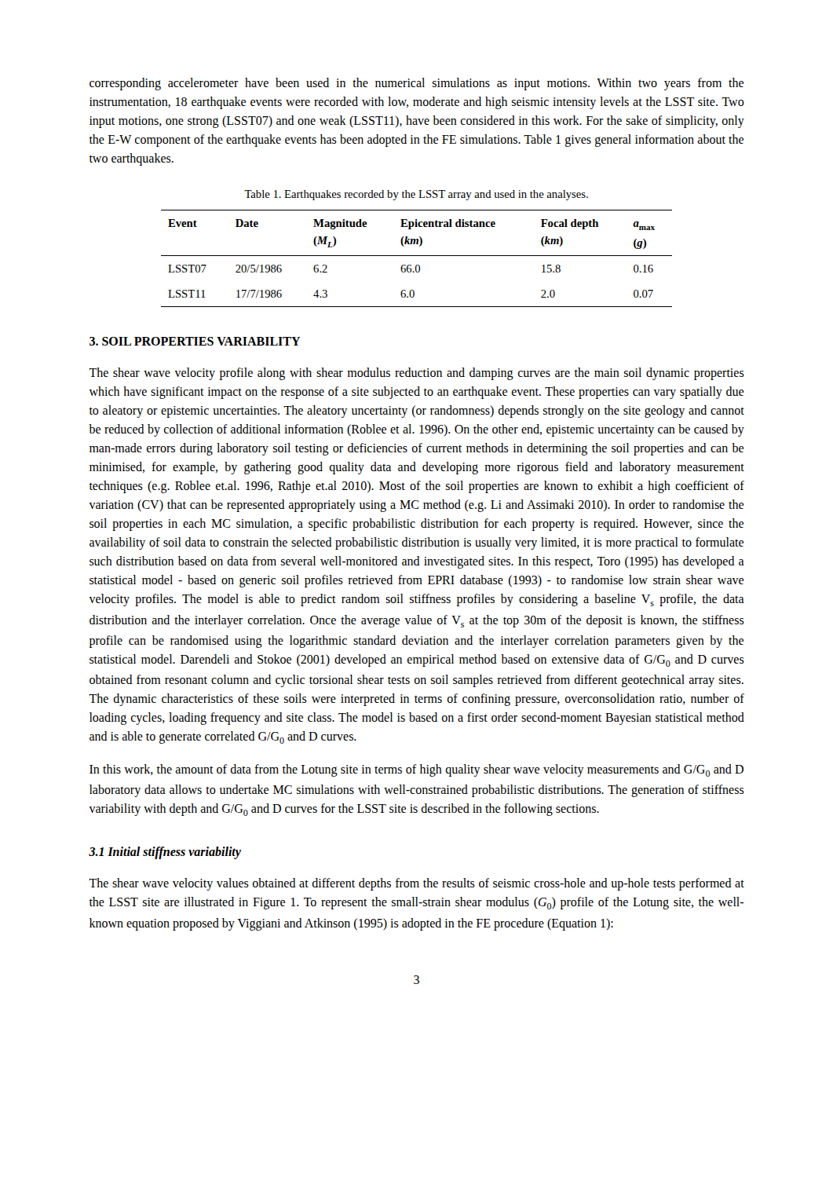corresponding accelerometer have been used in the numerical simulations as input motions. Within two years from the instrumentation, 18 earthquake events were recorded with low, moderate and high seismic intensity levels at the LSST site. Two input motions, one strong (LSST07) and one weak (LSST11), have been considered in this work. For the sake of simplicity, only the E-W component of the earthquake events has been adopted in the FE simulations. Table 1 gives general information about the two earthquakes.
Table 1. Earthquakes recorded by the LSST array and used in the analyses.
| Event | Date | Magnitude ( M L ) | Epicentral distance ( km ) | Focal depth ( km ) | a max ( g ) |
| --- | --- | --- | --- | --- | --- |
| LSST07 | 20/5/1986 | 6.2 | 66.0 | 15.8 | 0.16 |
| LSST11 | 17/7/1986 | 4.3 | 6.0 | 2.0 | 0.07 |
3. SOIL PROPERTIES VARIABILITY
The shear wave velocity profile along with shear modulus reduction and damping curves are the main soil dynamic properties which have significant impact on the response of a site subjected to an earthquake event. These properties can vary spatially due to aleatory or epistemic uncertainties. The aleatory uncertainty (or randomness) depends strongly on the site geology and cannot be reduced by collection of additional information (Roblee et al. 1996). On the other end, epistemic uncertainty can be caused by man-made errors during laboratory soil testing or deficiencies of current methods in determining the soil properties and can be minimised, for example, by gathering good quality data and developing more rigorous field and laboratory measurement techniques (e.g. Roblee et.al. 1996, Rathje et.al 2010). Most of the soil properties are known to exhibit a high coefficient of variation (CV) that can be represented appropriately using a MC method (e.g. Li and Assimaki 2010). In order to randomise the soil properties in each MC simulation, a specific probabilistic distribution for each property is required. However, since the availability of soil data to constrain the selected probabilistic distribution is usually very limited, it is more practical to formulate such distribution based on data from several well-monitored and investigated sites. In this respect, Toro (1995) has developed a statistical model - based on generic soil profiles retrieved from EPRI database (1993) - to randomise low strain shear wave velocity profiles. The model is able to predict random soil stiffness profiles by considering a baseline Vs profile, the data distribution and the interlayer correlation. Once the average value of Vs at the top 30m of the deposit is known, the stiffness profile can be randomised using the logarithmic standard deviation and the interlayer correlation parameters given by the statistical model. Darendeli and Stokoe (2001) developed an empirical method based on extensive data of G/G0 and D curves obtained from resonant column and cyclic torsional shear tests on soil samples retrieved from different geotechnical array sites. The dynamic characteristics of these soils were interpreted in terms of confining pressure, overconsolidation ratio, number of loading cycles, loading frequency and site class. The model is based on a first order second-moment Bayesian statistical method and is able to generate correlated G/G0 and D curves.
In this work, the amount of data from the Lotung site in terms of high quality shear wave velocity measurements and G/G0 and D laboratory data allows to undertake MC simulations with well-constrained probabilistic distributions. The generation of stiffness variability with depth and G/G0 and D curves for the LSST site is described in the following sections.
3.1 Initial stiffness variability
The shear wave velocity values obtained at different depths from the results of seismic cross-hole and up-hole tests performed at the LSST site are illustrated in Figure 1. To represent the small-strain shear modulus (G0) profile of the Lotung site, the well-known equation proposed by Viggiani and Atkinson (1995) is adopted in the FE procedure (Equation 1):
3